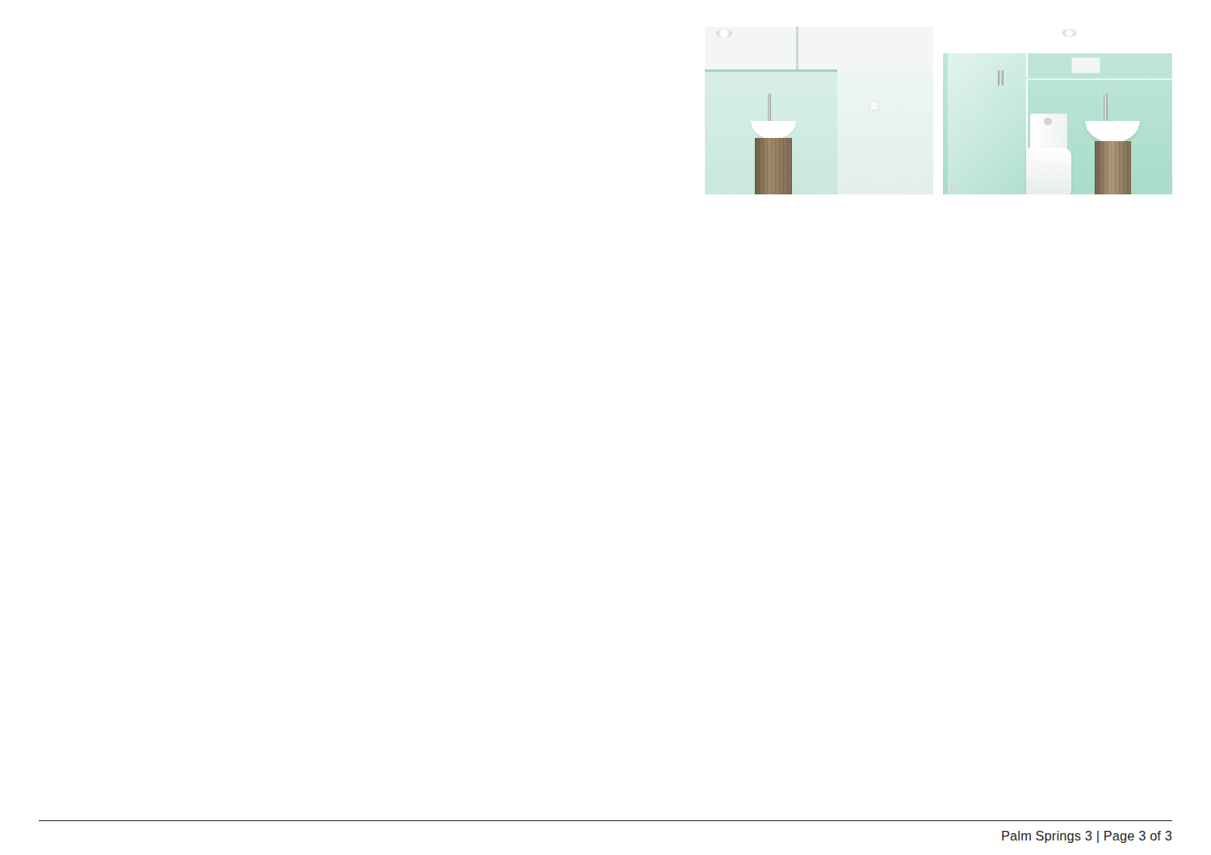95
Palm Springs 3 | Page 3 of 3